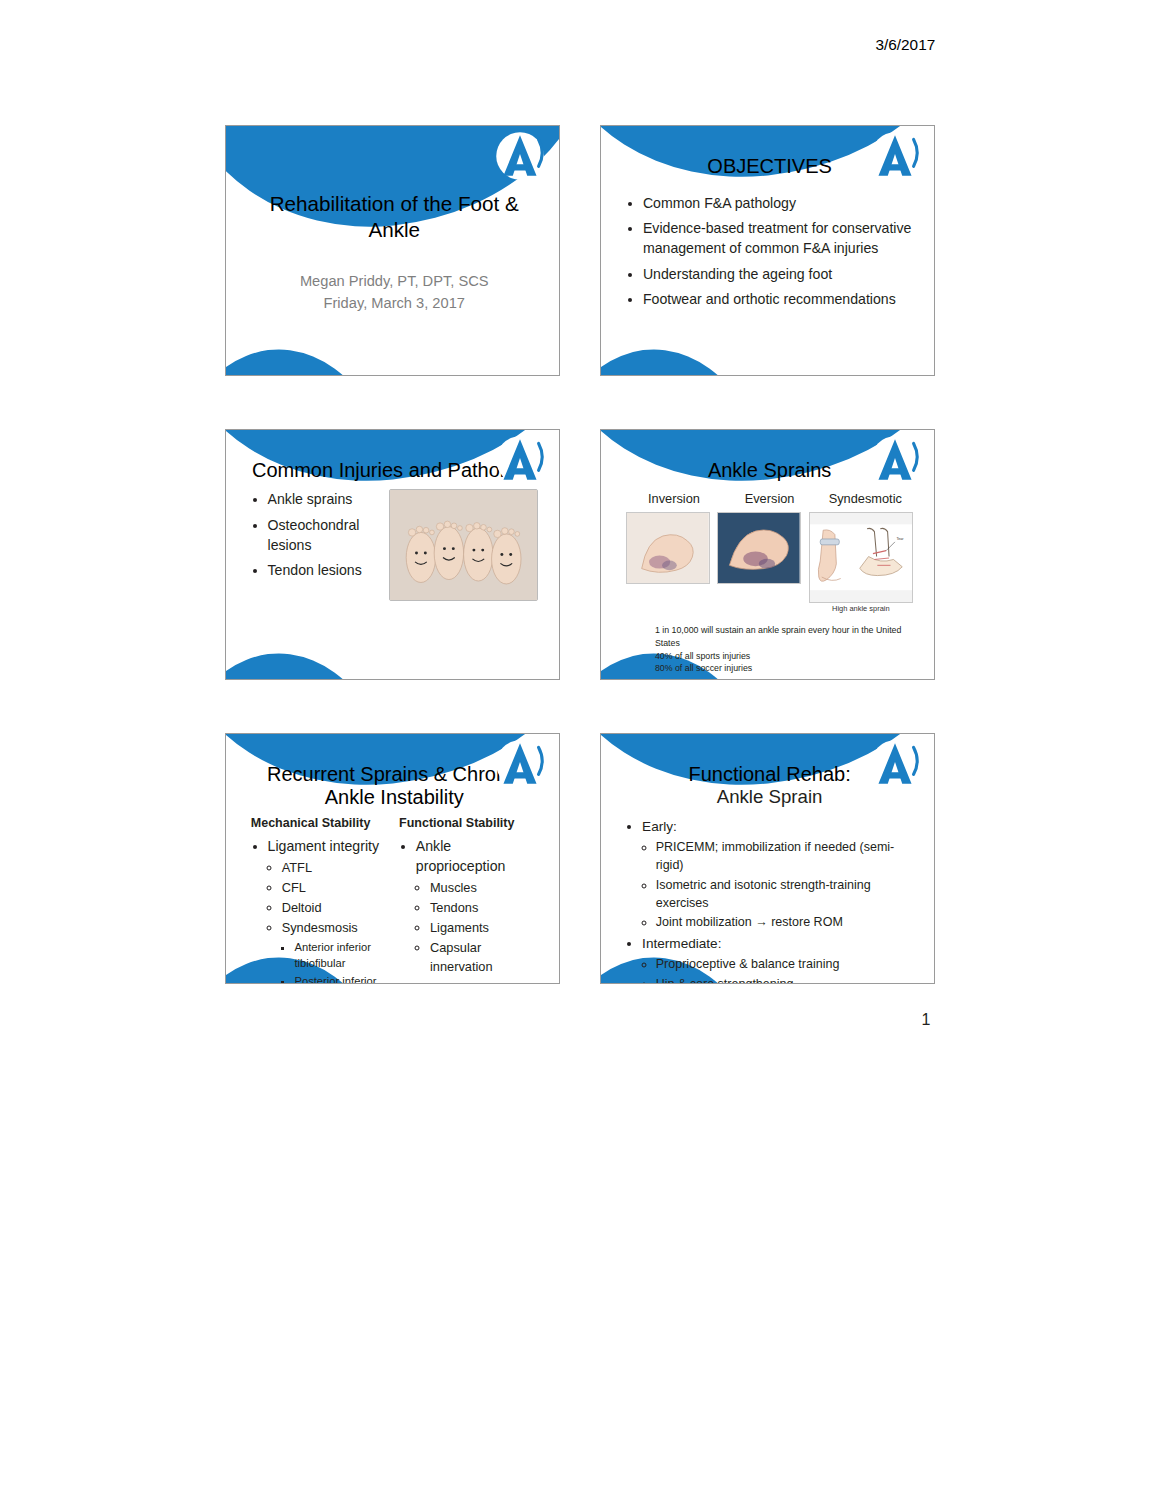3/6/2017
Rehabilitation of the Foot &
Ankle
Megan Priddy, PT, DPT, SCS
Friday, March 3, 2017
OBJECTIVES
Common F&A pathology
Evidence-based treatment for conservative management of common F&A injuries
Understanding the ageing foot
Footwear and orthotic recommendations
Common Injuries and Pathology
Ankle sprains
Osteochondral lesions
Tendon lesions
Ankle Sprains
Inversion
Eversion
Syndesmotic
Tear
High ankle sprain
1 in 10,000 will sustain an ankle sprain every hour in the United States
40% of all sports injuries
80% of all soccer injuries
Recurrent Sprains & Chronic Ankle Instability
Mechanical Stability
Ligament integrity
ATFL
CFL
Deltoid
Syndesmosis
Anterior inferior tibiofibular
Posterior inferior tibiofibular
Interosseous tibiofibular
Posterior transverse inferior tibiofibular
Functional Stability
Ankle proprioception
Muscles
Tendons
Ligaments
Capsular innervation
Functional Rehab:
Ankle Sprain
Early:
PRICEMM; immobilization if needed (semi-rigid)
Isometric and isotonic strength-training exercises
Joint mobilization → restore ROM
Intermediate:
Proprioceptive & balance training
Hip & core strengthening
Advanced:
Plyometrics
Sport-specific activities
1